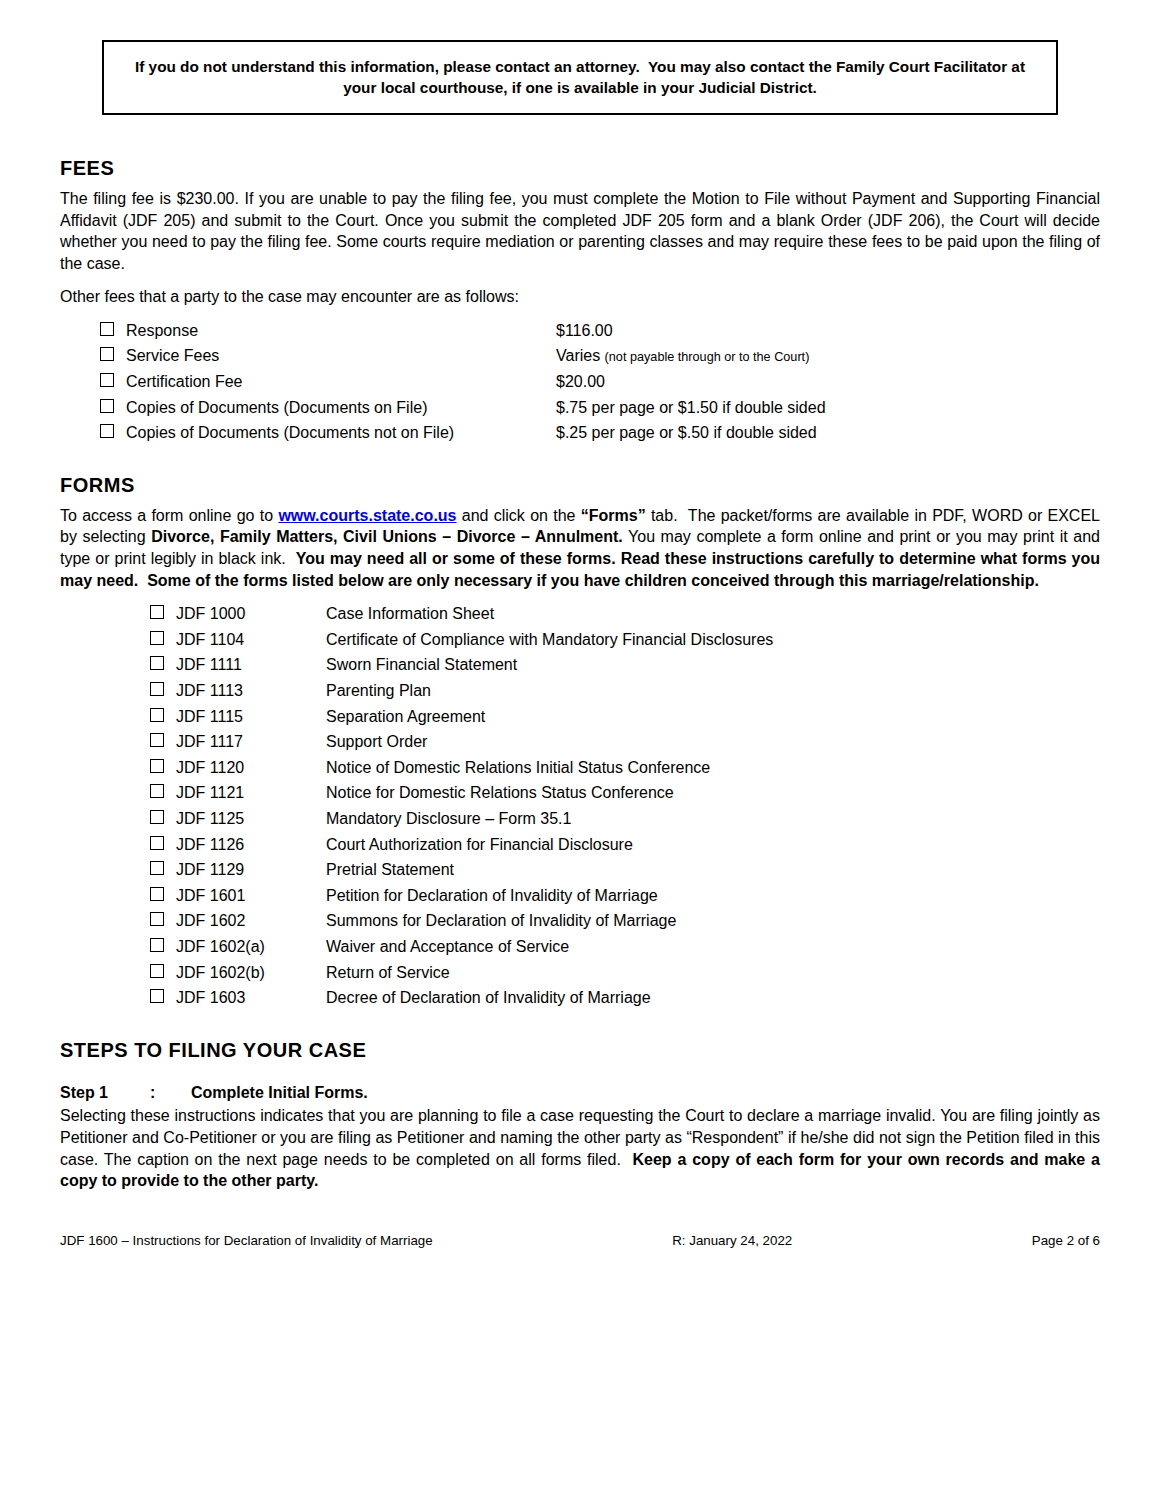If you do not understand this information, please contact an attorney. You may also contact the Family Court Facilitator at your local courthouse, if one is available in your Judicial District.
FEES
The filing fee is $230.00. If you are unable to pay the filing fee, you must complete the Motion to File without Payment and Supporting Financial Affidavit (JDF 205) and submit to the Court. Once you submit the completed JDF 205 form and a blank Order (JDF 206), the Court will decide whether you need to pay the filing fee. Some courts require mediation or parenting classes and may require these fees to be paid upon the filing of the case.
Other fees that a party to the case may encounter are as follows:
Response$116.00
Service Fees Varies (not payable through or to the Court)
Certification Fee$20.00
Copies of Documents (Documents on File)$.75 per page or $1.50 if double sided
Copies of Documents (Documents not on File)$.25 per page or $.50 if double sided
FORMS
To access a form online go to www.courts.state.co.us and click on the “Forms” tab. The packet/forms are available in PDF, WORD or EXCEL by selecting Divorce, Family Matters, Civil Unions – Divorce – Annulment. You may complete a form online and print or you may print it and type or print legibly in black ink. You may need all or some of these forms. Read these instructions carefully to determine what forms you may need. Some of the forms listed below are only necessary if you have children conceived through this marriage/relationship.
JDF 1000 Case Information Sheet
JDF 1104 Certificate of Compliance with Mandatory Financial Disclosures
JDF 1111 Sworn Financial Statement
JDF 1113 Parenting Plan
JDF 1115 Separation Agreement
JDF 1117 Support Order
JDF 1120 Notice of Domestic Relations Initial Status Conference
JDF 1121 Notice for Domestic Relations Status Conference
JDF 1125 Mandatory Disclosure – Form 35.1
JDF 1126 Court Authorization for Financial Disclosure
JDF 1129 Pretrial Statement
JDF 1601 Petition for Declaration of Invalidity of Marriage
JDF 1602 Summons for Declaration of Invalidity of Marriage
JDF 1602(a) Waiver and Acceptance of Service
JDF 1602(b) Return of Service
JDF 1603 Decree of Declaration of Invalidity of Marriage
STEPS TO FILING YOUR CASE
Step 1: Complete Initial Forms.
Selecting these instructions indicates that you are planning to file a case requesting the Court to declare a marriage invalid. You are filing jointly as Petitioner and Co-Petitioner or you are filing as Petitioner and naming the other party as “Respondent” if he/she did not sign the Petition filed in this case. The caption on the next page needs to be completed on all forms filed. Keep a copy of each form for your own records and make a copy to provide to the other party.
JDF 1600 – Instructions for Declaration of Invalidity of Marriage R: January 24, 2022 Page 2 of 6